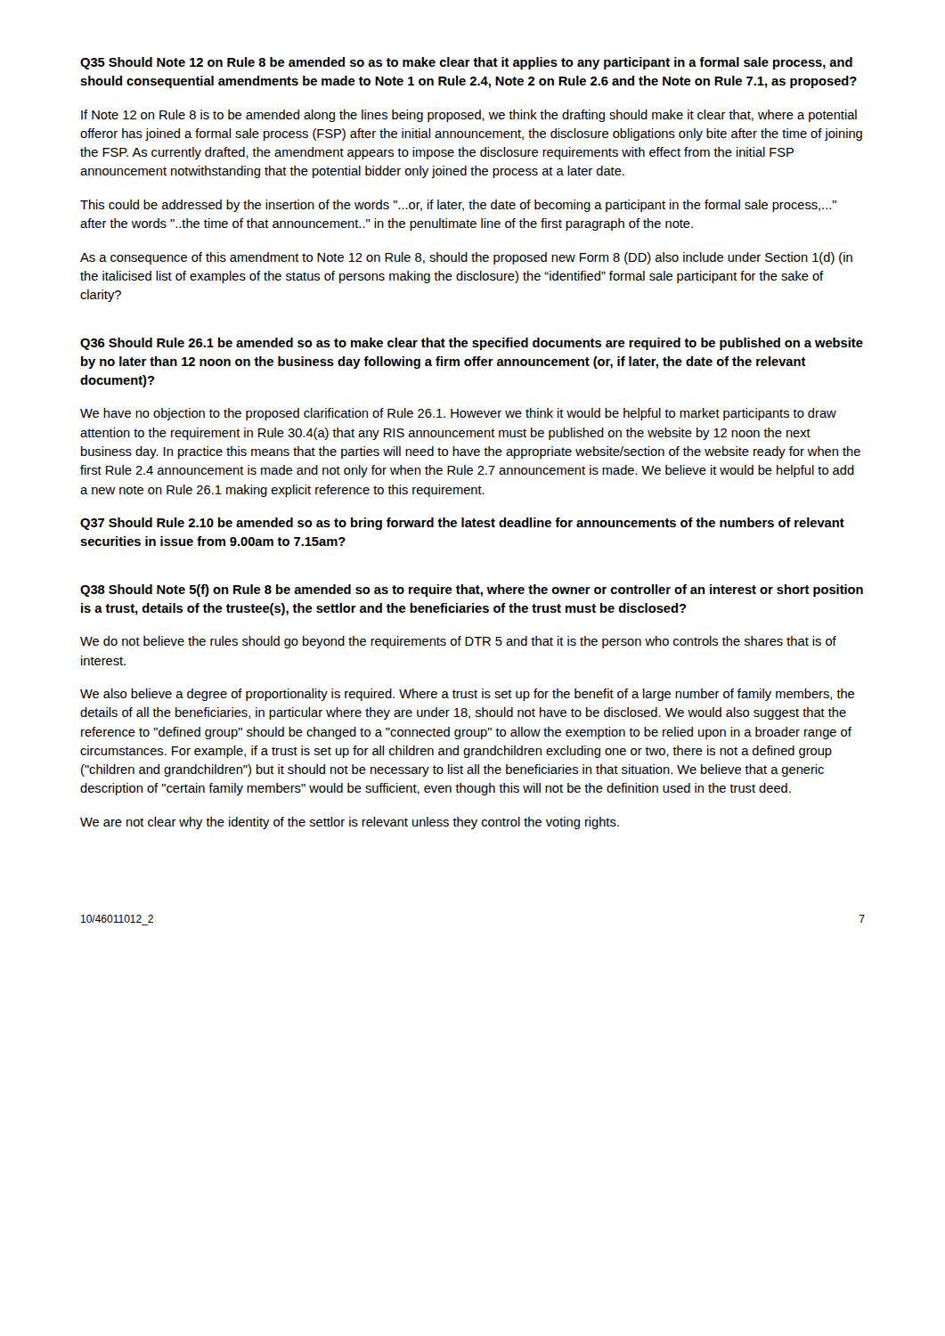Q35 Should Note 12 on Rule 8 be amended so as to make clear that it applies to any participant in a formal sale process, and should consequential amendments be made to Note 1 on Rule 2.4, Note 2 on Rule 2.6 and the Note on Rule 7.1, as proposed?
If Note 12 on Rule 8 is to be amended along the lines being proposed, we think the drafting should make it clear that, where a potential offeror has joined a formal sale process (FSP) after the initial announcement, the disclosure obligations only bite after the time of joining the FSP. As currently drafted, the amendment appears to impose the disclosure requirements with effect from the initial FSP announcement notwithstanding that the potential bidder only joined the process at a later date.
This could be addressed by the insertion of the words "...or, if later, the date of becoming a participant in the formal sale process,..." after the words "..the time of that announcement.." in the penultimate line of the first paragraph of the note.
As a consequence of this amendment to Note 12 on Rule 8, should the proposed new Form 8 (DD) also include under Section 1(d) (in the italicised list of examples of the status of persons making the disclosure) the “identified” formal sale participant for the sake of clarity?
Q36 Should Rule 26.1 be amended so as to make clear that the specified documents are required to be published on a website by no later than 12 noon on the business day following a firm offer announcement (or, if later, the date of the relevant document)?
We have no objection to the proposed clarification of Rule 26.1. However we think it would be helpful to market participants to draw attention to the requirement in Rule 30.4(a) that any RIS announcement must be published on the website by 12 noon the next business day. In practice this means that the parties will need to have the appropriate website/section of the website ready for when the first Rule 2.4 announcement is made and not only for when the Rule 2.7 announcement is made. We believe it would be helpful to add a new note on Rule 26.1 making explicit reference to this requirement.
Q37 Should Rule 2.10 be amended so as to bring forward the latest deadline for announcements of the numbers of relevant securities in issue from 9.00am to 7.15am?
Q38 Should Note 5(f) on Rule 8 be amended so as to require that, where the owner or controller of an interest or short position is a trust, details of the trustee(s), the settlor and the beneficiaries of the trust must be disclosed?
We do not believe the rules should go beyond the requirements of DTR 5 and that it is the person who controls the shares that is of interest.
We also believe a degree of proportionality is required. Where a trust is set up for the benefit of a large number of family members, the details of all the beneficiaries, in particular where they are under 18, should not have to be disclosed. We would also suggest that the reference to "defined group" should be changed to a "connected group" to allow the exemption to be relied upon in a broader range of circumstances. For example, if a trust is set up for all children and grandchildren excluding one or two, there is not a defined group ("children and grandchildren") but it should not be necessary to list all the beneficiaries in that situation. We believe that a generic description of "certain family members" would be sufficient, even though this will not be the definition used in the trust deed.
We are not clear why the identity of the settlor is relevant unless they control the voting rights.
10/46011012_2 7